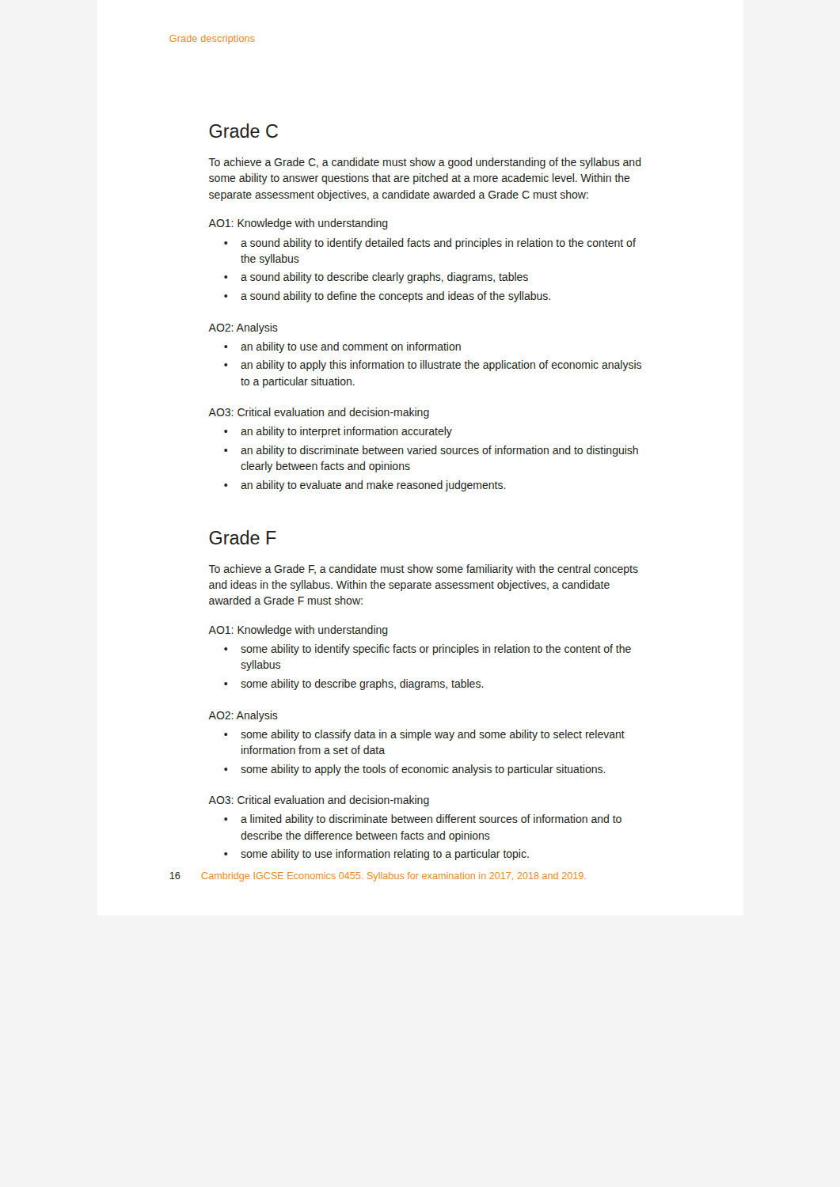Grade descriptions
Grade C
To achieve a Grade C, a candidate must show a good understanding of the syllabus and some ability to answer questions that are pitched at a more academic level. Within the separate assessment objectives, a candidate awarded a Grade C must show:
AO1: Knowledge with understanding
a sound ability to identify detailed facts and principles in relation to the content of the syllabus
a sound ability to describe clearly graphs, diagrams, tables
a sound ability to define the concepts and ideas of the syllabus.
AO2: Analysis
an ability to use and comment on information
an ability to apply this information to illustrate the application of economic analysis to a particular situation.
AO3: Critical evaluation and decision-making
an ability to interpret information accurately
an ability to discriminate between varied sources of information and to distinguish clearly between facts and opinions
an ability to evaluate and make reasoned judgements.
Grade F
To achieve a Grade F, a candidate must show some familiarity with the central concepts and ideas in the syllabus. Within the separate assessment objectives, a candidate awarded a Grade F must show:
AO1: Knowledge with understanding
some ability to identify specific facts or principles in relation to the content of the syllabus
some ability to describe graphs, diagrams, tables.
AO2: Analysis
some ability to classify data in a simple way and some ability to select relevant information from a set of data
some ability to apply the tools of economic analysis to particular situations.
AO3: Critical evaluation and decision-making
a limited ability to discriminate between different sources of information and to describe the difference between facts and opinions
some ability to use information relating to a particular topic.
16 Cambridge IGCSE Economics 0455. Syllabus for examination in 2017, 2018 and 2019.